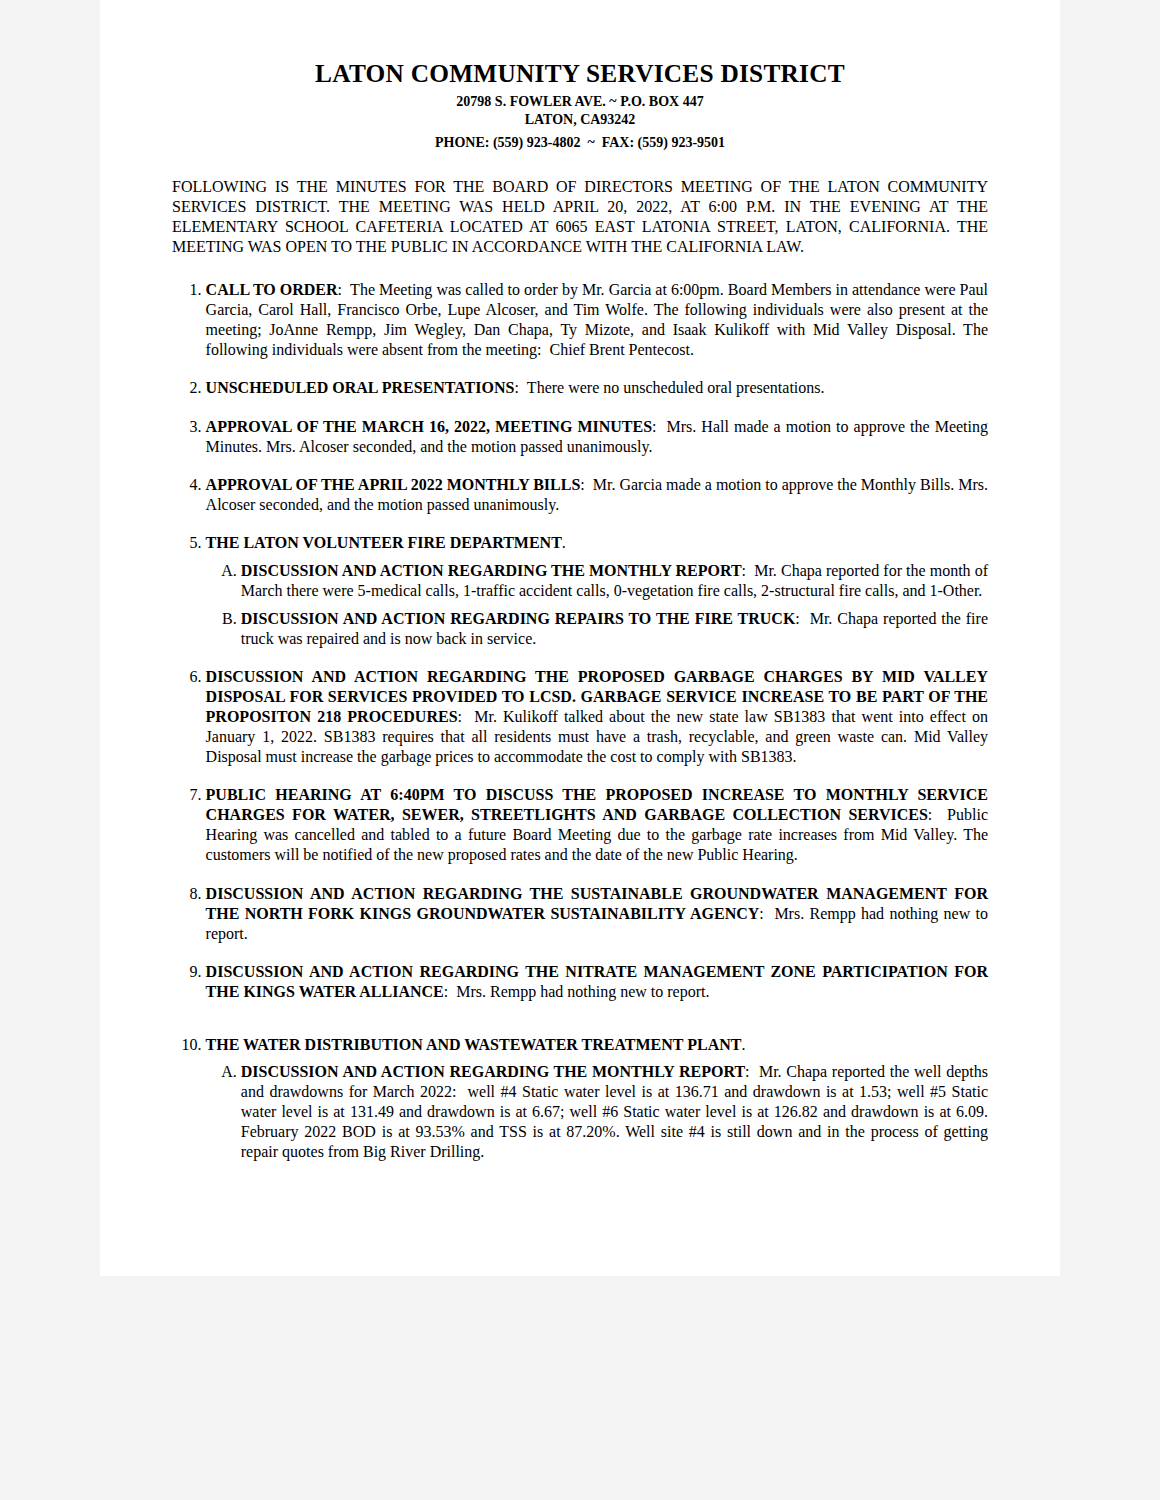LATON COMMUNITY SERVICES DISTRICT
20798 S. FOWLER AVE. ~ P.O. BOX 447
LATON, CA93242
PHONE: (559) 923-4802 ~ FAX: (559) 923-9501
FOLLOWING IS THE MINUTES FOR THE BOARD OF DIRECTORS MEETING OF THE LATON COMMUNITY SERVICES DISTRICT. THE MEETING WAS HELD APRIL 20, 2022, AT 6:00 P.M. IN THE EVENING AT THE ELEMENTARY SCHOOL CAFETERIA LOCATED AT 6065 EAST LATONIA STREET, LATON, CALIFORNIA. THE MEETING WAS OPEN TO THE PUBLIC IN ACCORDANCE WITH THE CALIFORNIA LAW.
Call to Order: The Meeting was called to order by Mr. Garcia at 6:00pm. Board Members in attendance were Paul Garcia, Carol Hall, Francisco Orbe, Lupe Alcoser, and Tim Wolfe. The following individuals were also present at the meeting; JoAnne Rempp, Jim Wegley, Dan Chapa, Ty Mizote, and Isaak Kulikoff with Mid Valley Disposal. The following individuals were absent from the meeting: Chief Brent Pentecost.
Unscheduled Oral Presentations: There were no unscheduled oral presentations.
Approval of the March 16, 2022, Meeting Minutes: Mrs. Hall made a motion to approve the Meeting Minutes. Mrs. Alcoser seconded, and the motion passed unanimously.
Approval of the April 2022 Monthly Bills: Mr. Garcia made a motion to approve the Monthly Bills. Mrs. Alcoser seconded, and the motion passed unanimously.
The Laton Volunteer Fire Department.
Discussion and Action Regarding the Monthly Report: Mr. Chapa reported for the month of March there were 5-medical calls, 1-traffic accident calls, 0-vegetation fire calls, 2-structural fire calls, and 1-Other.
Discussion and Action Regarding Repairs to the Fire Truck: Mr. Chapa reported the fire truck was repaired and is now back in service.
Discussion and Action Regarding the Proposed Garbage Charges by Mid Valley Disposal for Services Provided to LCSD. Garbage Service Increase to be Part of the Propositon 218 Procedures: Mr. Kulikoff talked about the new state law SB1383 that went into effect on January 1, 2022. SB1383 requires that all residents must have a trash, recyclable, and green waste can. Mid Valley Disposal must increase the garbage prices to accommodate the cost to comply with SB1383.
Public Hearing at 6:40pm to Discuss the Proposed Increase to Monthly Service Charges for Water, Sewer, Streetlights and Garbage Collection Services: Public Hearing was cancelled and tabled to a future Board Meeting due to the garbage rate increases from Mid Valley. The customers will be notified of the new proposed rates and the date of the new Public Hearing.
Discussion and Action Regarding the Sustainable Groundwater Management for the North Fork Kings Groundwater Sustainability Agency: Mrs. Rempp had nothing new to report.
Discussion and Action Regarding the Nitrate Management Zone Participation for the Kings Water Alliance: Mrs. Rempp had nothing new to report.
The Water Distribution and Wastewater Treatment Plant.
Discussion and Action Regarding the Monthly Report: Mr. Chapa reported the well depths and drawdowns for March 2022: well #4 Static water level is at 136.71 and drawdown is at 1.53; well #5 Static water level is at 131.49 and drawdown is at 6.67; well #6 Static water level is at 126.82 and drawdown is at 6.09. February 2022 BOD is at 93.53% and TSS is at 87.20%. Well site #4 is still down and in the process of getting repair quotes from Big River Drilling.